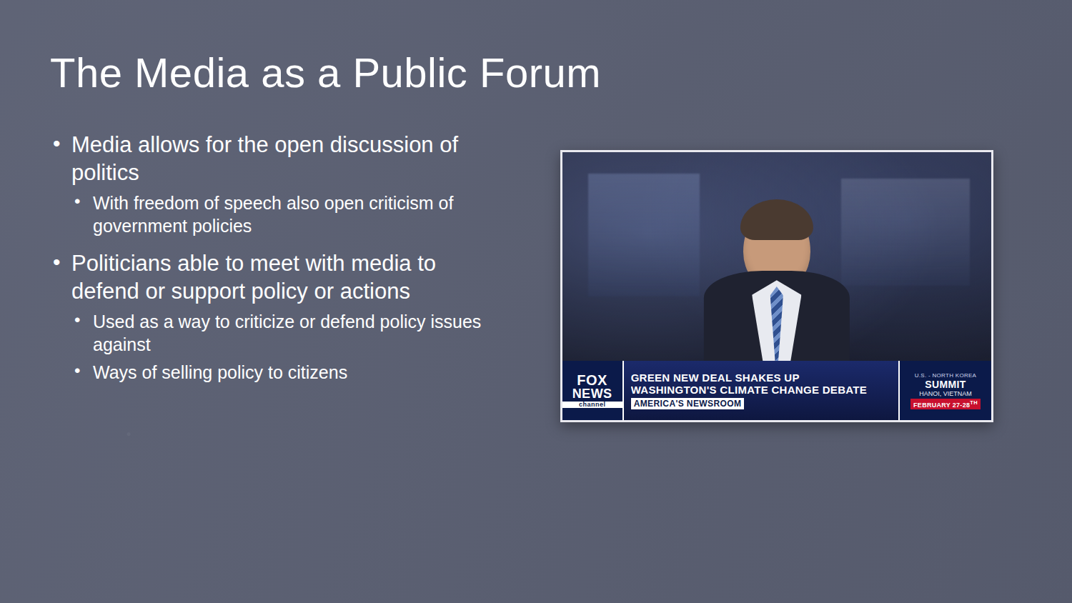The Media as a Public Forum
Media allows for the open discussion of politics
With freedom of speech also open criticism of government policies
Politicians able to meet with media to defend or support policy or actions
Used as a way to criticize or defend policy issues against
Ways of selling policy to citizens
FOX NEWS channel
GREEN NEW DEAL SHAKES UP
WASHINGTON'S CLIMATE CHANGE DEBATE
AMERICA'S NEWSROOM
U.S. - NORTH KOREA SUMMIT HANOI, VIETNAM FEBRUARY 27-28TH